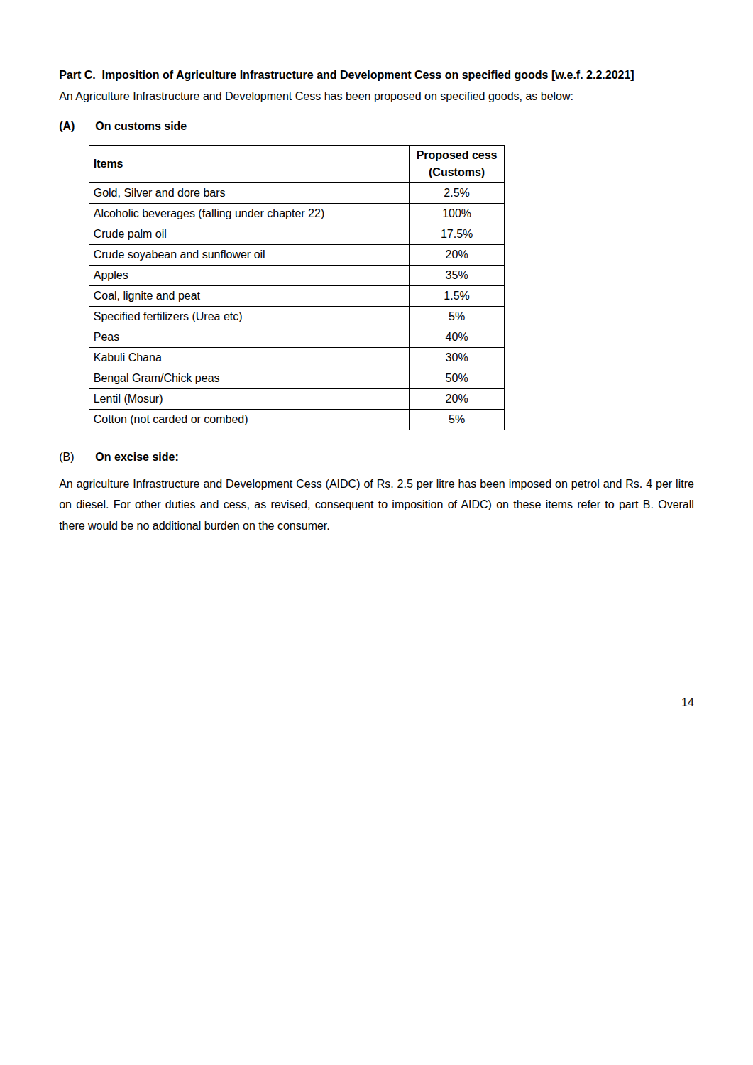Part C. Imposition of Agriculture Infrastructure and Development Cess on specified goods [w.e.f. 2.2.2021]
An Agriculture Infrastructure and Development Cess has been proposed on specified goods, as below:
(A) On customs side
| Items | Proposed cess (Customs) |
| --- | --- |
| Gold, Silver and dore bars | 2.5% |
| Alcoholic beverages (falling under chapter 22) | 100% |
| Crude palm oil | 17.5% |
| Crude soyabean and sunflower oil | 20% |
| Apples | 35% |
| Coal, lignite and peat | 1.5% |
| Specified fertilizers (Urea etc) | 5% |
| Peas | 40% |
| Kabuli Chana | 30% |
| Bengal Gram/Chick peas | 50% |
| Lentil (Mosur) | 20% |
| Cotton (not carded or combed) | 5% |
(B) On excise side:
An agriculture Infrastructure and Development Cess (AIDC) of Rs. 2.5 per litre has been imposed on petrol and Rs. 4 per litre on diesel. For other duties and cess, as revised, consequent to imposition of AIDC) on these items refer to part B. Overall there would be no additional burden on the consumer.
14